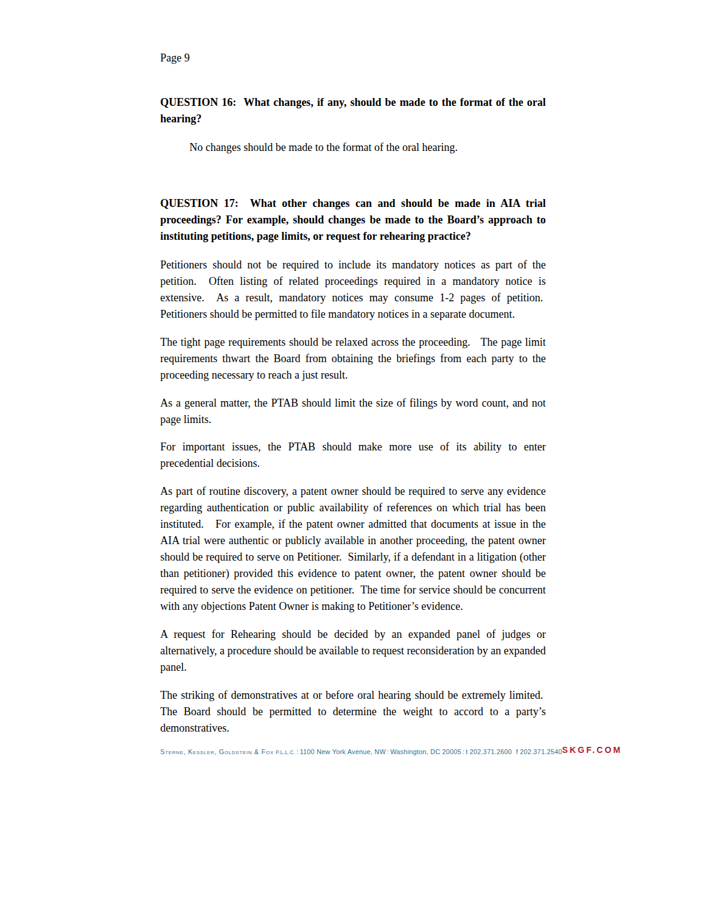Page 9
QUESTION 16: What changes, if any, should be made to the format of the oral hearing?
No changes should be made to the format of the oral hearing.
QUESTION 17: What other changes can and should be made in AIA trial proceedings? For example, should changes be made to the Board’s approach to instituting petitions, page limits, or request for rehearing practice?
Petitioners should not be required to include its mandatory notices as part of the petition. Often listing of related proceedings required in a mandatory notice is extensive. As a result, mandatory notices may consume 1-2 pages of petition. Petitioners should be permitted to file mandatory notices in a separate document.
The tight page requirements should be relaxed across the proceeding. The page limit requirements thwart the Board from obtaining the briefings from each party to the proceeding necessary to reach a just result.
As a general matter, the PTAB should limit the size of filings by word count, and not page limits.
For important issues, the PTAB should make more use of its ability to enter precedential decisions.
As part of routine discovery, a patent owner should be required to serve any evidence regarding authentication or public availability of references on which trial has been instituted. For example, if the patent owner admitted that documents at issue in the AIA trial were authentic or publicly available in another proceeding, the patent owner should be required to serve on Petitioner. Similarly, if a defendant in a litigation (other than petitioner) provided this evidence to patent owner, the patent owner should be required to serve the evidence on petitioner. The time for service should be concurrent with any objections Patent Owner is making to Petitioner’s evidence.
A request for Rehearing should be decided by an expanded panel of judges or alternatively, a procedure should be available to request reconsideration by an expanded panel.
The striking of demonstratives at or before oral hearing should be extremely limited. The Board should be permitted to determine the weight to accord to a party’s demonstratives.
Sterne, Kessler, Goldstein & Fox P.L.L.C.: 1100 New York Avenue, NW: Washington, DC 20005: t 202.371.2600 f 202.371.2540
SKGF.COM